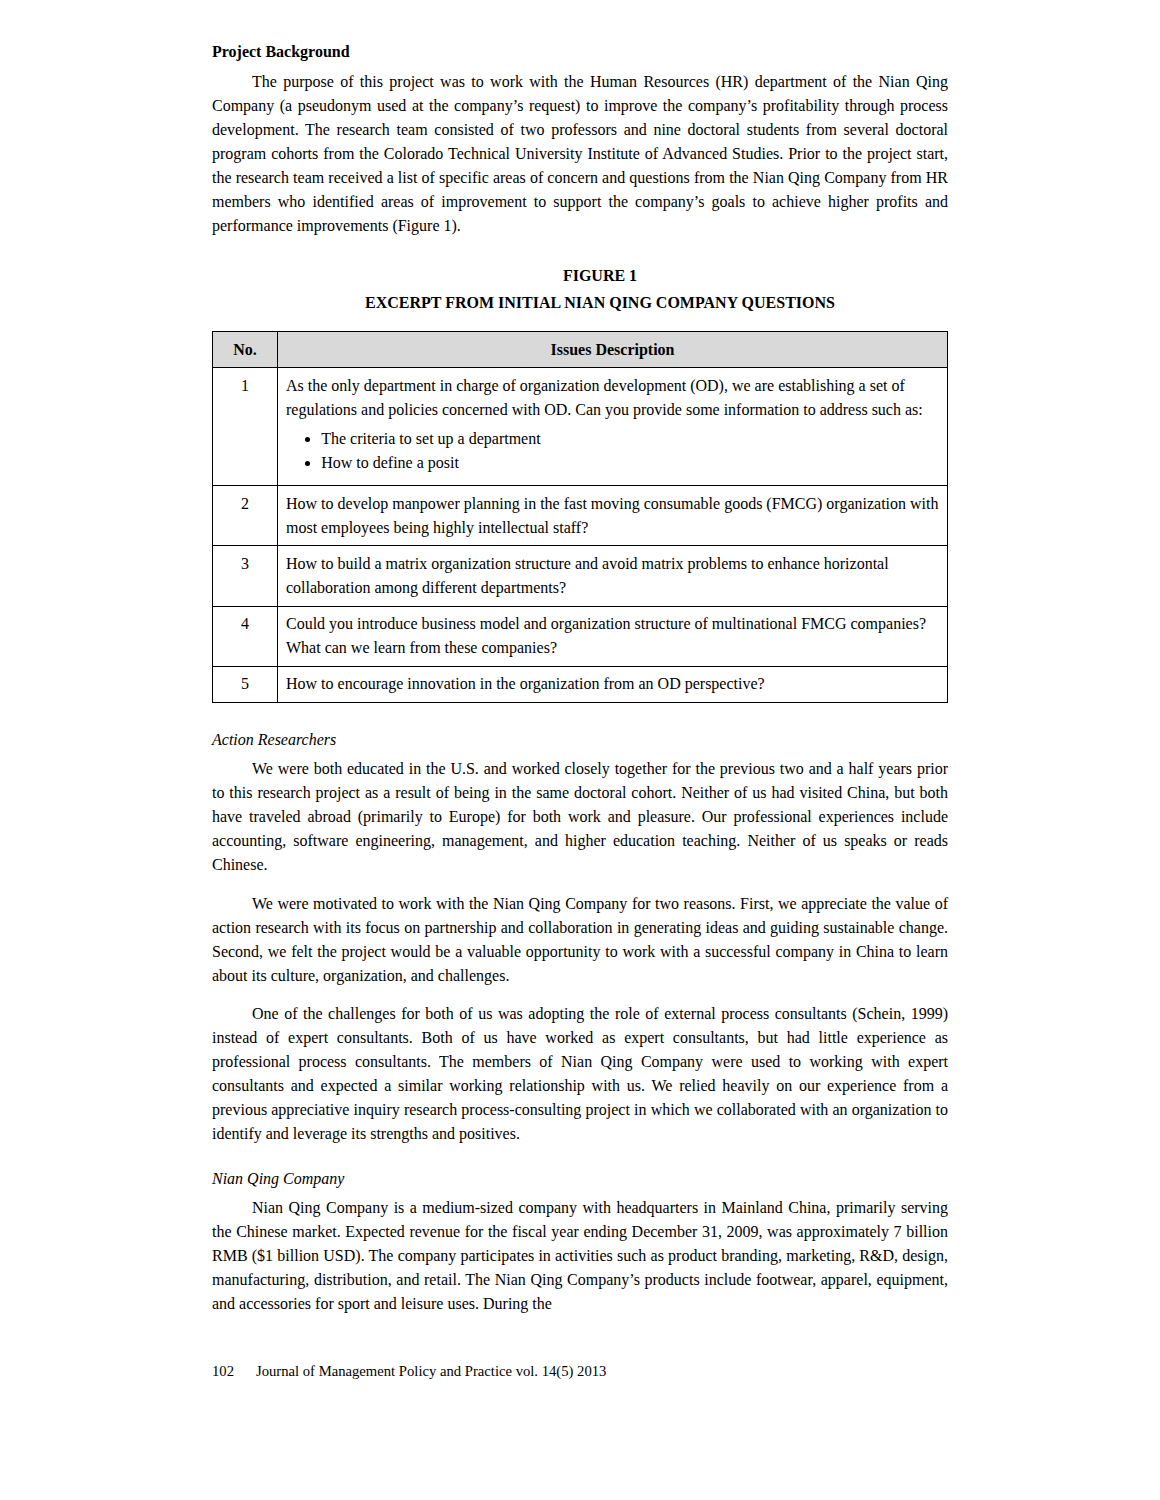Project Background
The purpose of this project was to work with the Human Resources (HR) department of the Nian Qing Company (a pseudonym used at the company’s request) to improve the company’s profitability through process development. The research team consisted of two professors and nine doctoral students from several doctoral program cohorts from the Colorado Technical University Institute of Advanced Studies. Prior to the project start, the research team received a list of specific areas of concern and questions from the Nian Qing Company from HR members who identified areas of improvement to support the company’s goals to achieve higher profits and performance improvements (Figure 1).
FIGURE 1
EXCERPT FROM INITIAL NIAN QING COMPANY QUESTIONS
| No. | Issues Description |
| --- | --- |
| 1 | As the only department in charge of organization development (OD), we are establishing a set of regulations and policies concerned with OD. Can you provide some information to address such as: The criteria to set up a department How to define a posit |
| 2 | How to develop manpower planning in the fast moving consumable goods (FMCG) organization with most employees being highly intellectual staff? |
| 3 | How to build a matrix organization structure and avoid matrix problems to enhance horizontal collaboration among different departments? |
| 4 | Could you introduce business model and organization structure of multinational FMCG companies? What can we learn from these companies? |
| 5 | How to encourage innovation in the organization from an OD perspective? |
Action Researchers
We were both educated in the U.S. and worked closely together for the previous two and a half years prior to this research project as a result of being in the same doctoral cohort. Neither of us had visited China, but both have traveled abroad (primarily to Europe) for both work and pleasure. Our professional experiences include accounting, software engineering, management, and higher education teaching. Neither of us speaks or reads Chinese.
We were motivated to work with the Nian Qing Company for two reasons. First, we appreciate the value of action research with its focus on partnership and collaboration in generating ideas and guiding sustainable change. Second, we felt the project would be a valuable opportunity to work with a successful company in China to learn about its culture, organization, and challenges.
One of the challenges for both of us was adopting the role of external process consultants (Schein, 1999) instead of expert consultants. Both of us have worked as expert consultants, but had little experience as professional process consultants. The members of Nian Qing Company were used to working with expert consultants and expected a similar working relationship with us. We relied heavily on our experience from a previous appreciative inquiry research process-consulting project in which we collaborated with an organization to identify and leverage its strengths and positives.
Nian Qing Company
Nian Qing Company is a medium-sized company with headquarters in Mainland China, primarily serving the Chinese market. Expected revenue for the fiscal year ending December 31, 2009, was approximately 7 billion RMB ($1 billion USD). The company participates in activities such as product branding, marketing, R&D, design, manufacturing, distribution, and retail. The Nian Qing Company’s products include footwear, apparel, equipment, and accessories for sport and leisure uses. During the
102 Journal of Management Policy and Practice vol. 14(5) 2013